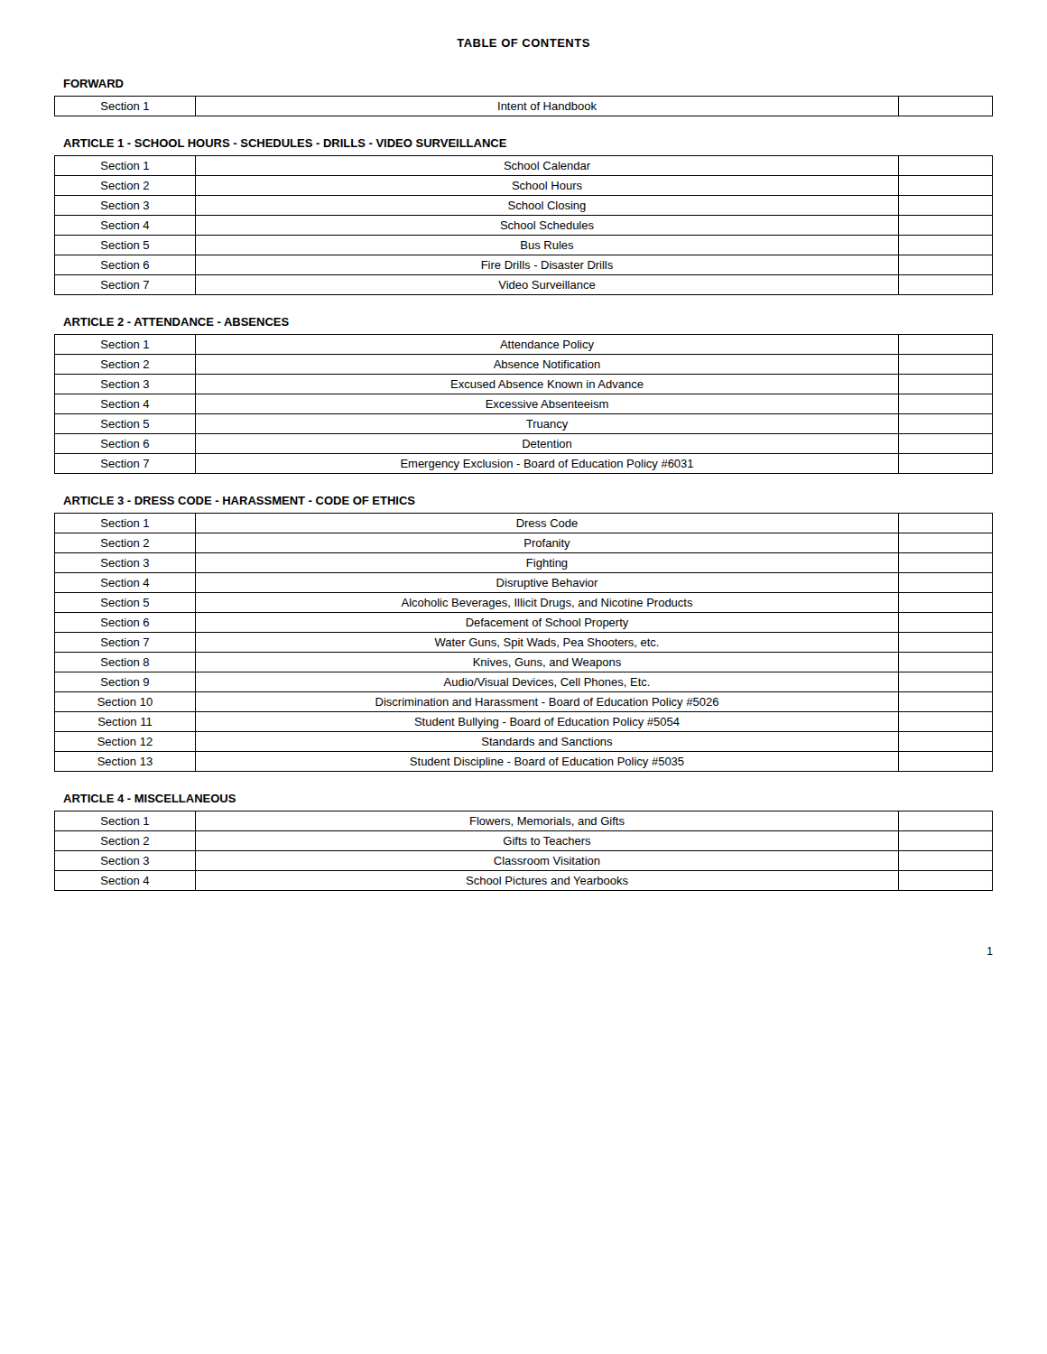TABLE OF CONTENTS
FORWARD
| Section 1 | Intent of Handbook | |
ARTICLE 1 - SCHOOL HOURS - SCHEDULES - DRILLS - VIDEO SURVEILLANCE
| Section 1 | School Calendar | |
| Section 2 | School Hours | |
| Section 3 | School Closing | |
| Section 4 | School Schedules | |
| Section 5 | Bus Rules | |
| Section 6 | Fire Drills - Disaster Drills | |
| Section 7 | Video Surveillance | |
ARTICLE 2 - ATTENDANCE - ABSENCES
| Section 1 | Attendance Policy | |
| Section 2 | Absence Notification | |
| Section 3 | Excused Absence Known in Advance | |
| Section 4 | Excessive Absenteeism | |
| Section 5 | Truancy | |
| Section 6 | Detention | |
| Section 7 | Emergency Exclusion - Board of Education Policy #6031 | |
ARTICLE 3 - DRESS CODE - HARASSMENT - CODE OF ETHICS
| Section 1 | Dress Code | |
| Section 2 | Profanity | |
| Section 3 | Fighting | |
| Section 4 | Disruptive Behavior | |
| Section 5 | Alcoholic Beverages, Illicit Drugs, and Nicotine Products | |
| Section 6 | Defacement of School Property | |
| Section 7 | Water Guns, Spit Wads, Pea Shooters, etc. | |
| Section 8 | Knives, Guns, and Weapons | |
| Section 9 | Audio/Visual Devices, Cell Phones, Etc. | |
| Section 10 | Discrimination and Harassment - Board of Education Policy #5026 | |
| Section 11 | Student Bullying - Board of Education Policy #5054 | |
| Section 12 | Standards and Sanctions | |
| Section 13 | Student Discipline - Board of Education Policy #5035 | |
ARTICLE 4 - MISCELLANEOUS
| Section 1 | Flowers, Memorials, and Gifts | |
| Section 2 | Gifts to Teachers | |
| Section 3 | Classroom Visitation | |
| Section 4 | School Pictures and Yearbooks | |
1